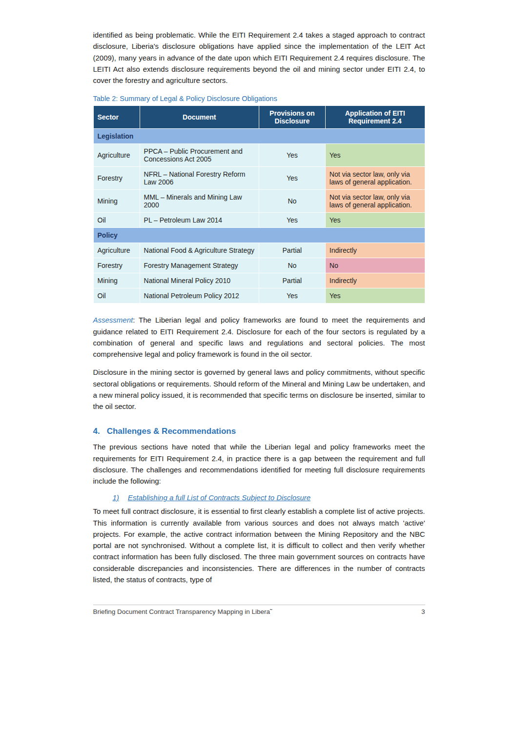identified as being problematic. While the EITI Requirement 2.4 takes a staged approach to contract disclosure, Liberia's disclosure obligations have applied since the implementation of the LEIT Act (2009), many years in advance of the date upon which EITI Requirement 2.4 requires disclosure. The LEITI Act also extends disclosure requirements beyond the oil and mining sector under EITI 2.4, to cover the forestry and agriculture sectors.
Table 2: Summary of Legal & Policy Disclosure Obligations
| Sector | Document | Provisions on Disclosure | Application of EITI Requirement 2.4 |
| --- | --- | --- | --- |
| Legislation |
| Agriculture | PPCA – Public Procurement and Concessions Act 2005 | Yes | Yes |
| Forestry | NFRL – National Forestry Reform Law 2006 | Yes | Not via sector law, only via laws of general application. |
| Mining | MML – Minerals and Mining Law 2000 | No | Not via sector law, only via laws of general application. |
| Oil | PL – Petroleum Law 2014 | Yes | Yes |
| Policy |
| Agriculture | National Food & Agriculture Strategy | Partial | Indirectly |
| Forestry | Forestry Management Strategy | No | No |
| Mining | National Mineral Policy 2010 | Partial | Indirectly |
| Oil | National Petroleum Policy 2012 | Yes | Yes |
Assessment: The Liberian legal and policy frameworks are found to meet the requirements and guidance related to EITI Requirement 2.4. Disclosure for each of the four sectors is regulated by a combination of general and specific laws and regulations and sectoral policies. The most comprehensive legal and policy framework is found in the oil sector.
Disclosure in the mining sector is governed by general laws and policy commitments, without specific sectoral obligations or requirements. Should reform of the Mineral and Mining Law be undertaken, and a new mineral policy issued, it is recommended that specific terms on disclosure be inserted, similar to the oil sector.
4. Challenges & Recommendations
The previous sections have noted that while the Liberian legal and policy frameworks meet the requirements for EITI Requirement 2.4, in practice there is a gap between the requirement and full disclosure. The challenges and recommendations identified for meeting full disclosure requirements include the following:
1) Establishing a full List of Contracts Subject to Disclosure
To meet full contract disclosure, it is essential to first clearly establish a complete list of active projects. This information is currently available from various sources and does not always match 'active' projects. For example, the active contract information between the Mining Repository and the NBC portal are not synchronised. Without a complete list, it is difficult to collect and then verify whether contract information has been fully disclosed. The three main government sources on contracts have considerable discrepancies and inconsistencies. There are differences in the number of contracts listed, the status of contracts, type of
Briefing Document Contract Transparency Mapping in Libera˜ 3